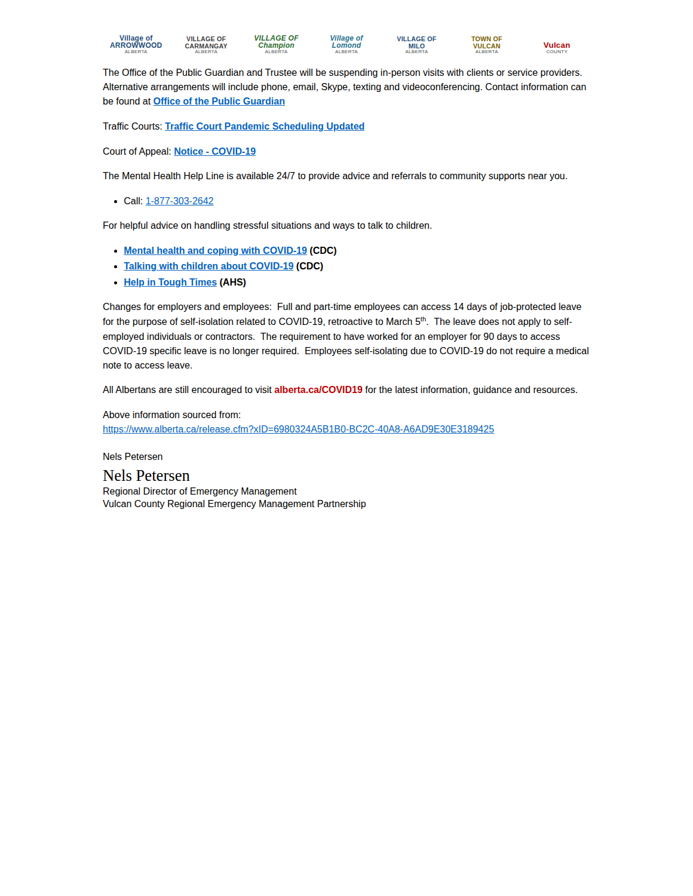Village of
ARROWWOOD Alberta
VILLAGE OF
CARMANGAY Alberta
VILLAGE OF
Champion Alberta
Village of
Lomond Alberta
VILLAGE OF
MILO Alberta
TOWN OF
VULCAN Alberta
Vulcan County
The Office of the Public Guardian and Trustee will be suspending in-person visits with clients or service providers. Alternative arrangements will include phone, email, Skype, texting and videoconferencing. Contact information can be found at Office of the Public Guardian
Traffic Courts: Traffic Court Pandemic Scheduling Updated
Court of Appeal: Notice - COVID-19
The Mental Health Help Line is available 24/7 to provide advice and referrals to community supports near you.
Call: 1-877-303-2642
For helpful advice on handling stressful situations and ways to talk to children.
Mental health and coping with COVID-19 (CDC)
Talking with children about COVID-19 (CDC)
Help in Tough Times (AHS)
Changes for employers and employees: Full and part-time employees can access 14 days of job-protected leave for the purpose of self-isolation related to COVID-19, retroactive to March 5th. The leave does not apply to self-employed individuals or contractors. The requirement to have worked for an employer for 90 days to access COVID-19 specific leave is no longer required. Employees self-isolating due to COVID-19 do not require a medical note to access leave.
All Albertans are still encouraged to visit alberta.ca/COVID19 for the latest information, guidance and resources.
Above information sourced from:
https://www.alberta.ca/release.cfm?xID=6980324A5B1B0-BC2C-40A8-A6AD9E30E3189425
Nels Petersen
Nels Petersen
Regional Director of Emergency Management
Vulcan County Regional Emergency Management Partnership